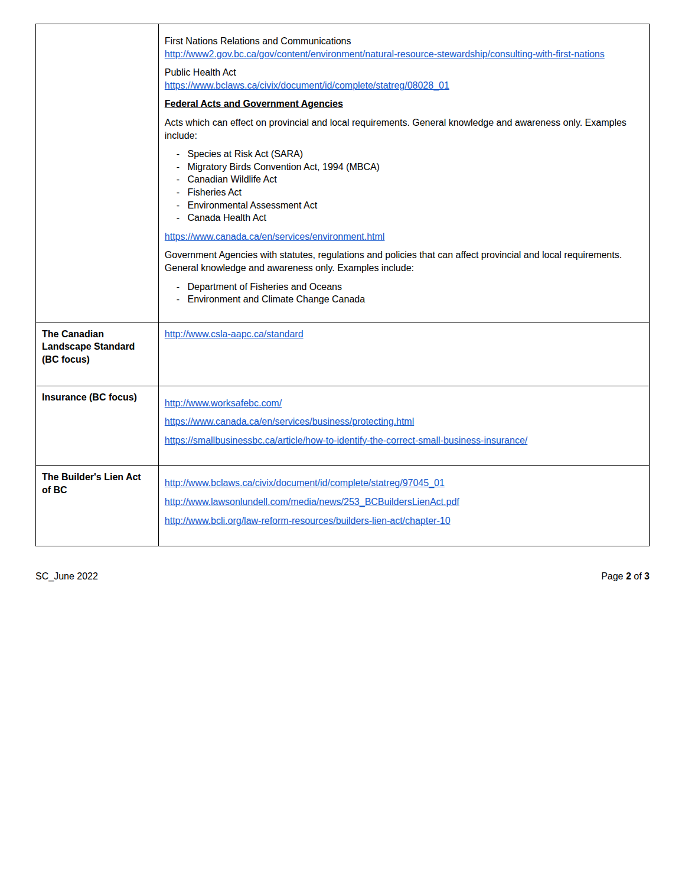| | First Nations Relations and Communications http://www2.gov.bc.ca/gov/content/environment/natural-resource-stewardship/consulting-with-first-nations Public Health Act https://www.bclaws.ca/civix/document/id/complete/statreg/08028_01 Federal Acts and Government Agencies Acts which can effect on provincial and local requirements. General knowledge and awareness only. Examples include: Species at Risk Act (SARA) Migratory Birds Convention Act, 1994 (MBCA) Canadian Wildlife Act Fisheries Act Environmental Assessment Act Canada Health Act https://www.canada.ca/en/services/environment.html Government Agencies with statutes, regulations and policies that can affect provincial and local requirements. General knowledge and awareness only. Examples include: Department of Fisheries and Oceans Environment and Climate Change Canada |
| The Canadian Landscape Standard (BC focus) | http://www.csla-aapc.ca/standard |
| Insurance (BC focus) | http://www.worksafebc.com/ https://www.canada.ca/en/services/business/protecting.html https://smallbusinessbc.ca/article/how-to-identify-the-correct-small-business-insurance/ |
| The Builder's Lien Act of BC | http://www.bclaws.ca/civix/document/id/complete/statreg/97045_01 http://www.lawsonlundell.com/media/news/253_BCBuildersLienAct.pdf http://www.bcli.org/law-reform-resources/builders-lien-act/chapter-10 |
SC_June 2022 Page 2 of 3